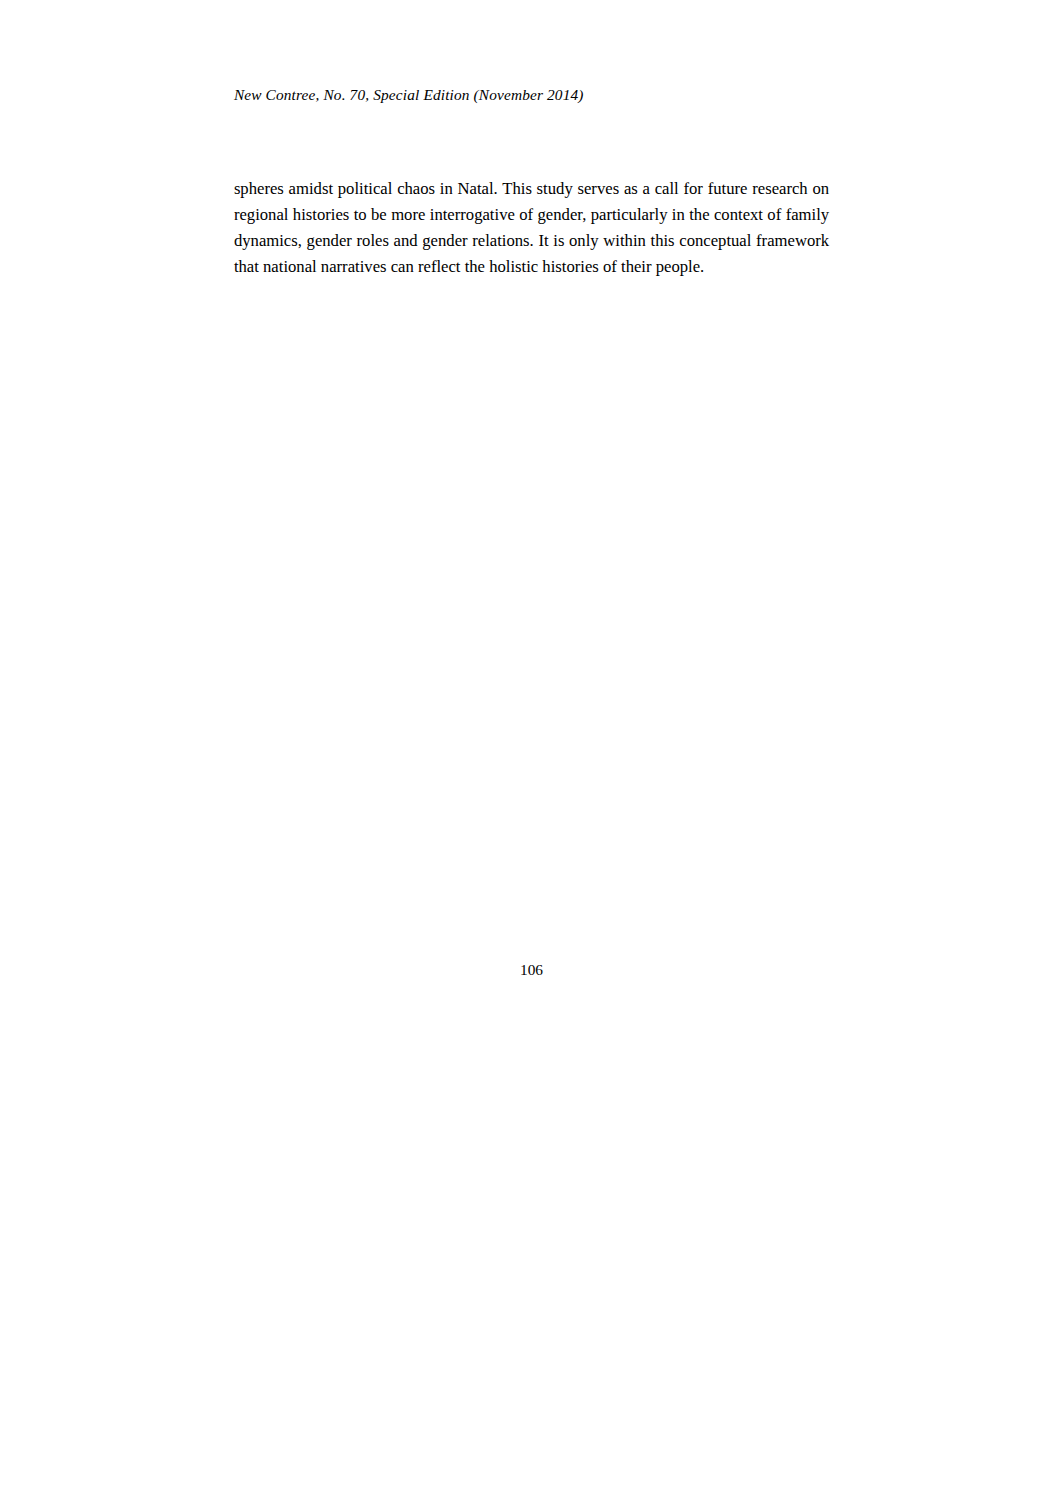New Contree, No. 70, Special Edition (November 2014)
spheres amidst political chaos in Natal. This study serves as a call for future research on regional histories to be more interrogative of gender, particularly in the context of family dynamics, gender roles and gender relations. It is only within this conceptual framework that national narratives can reflect the holistic histories of their people.
106